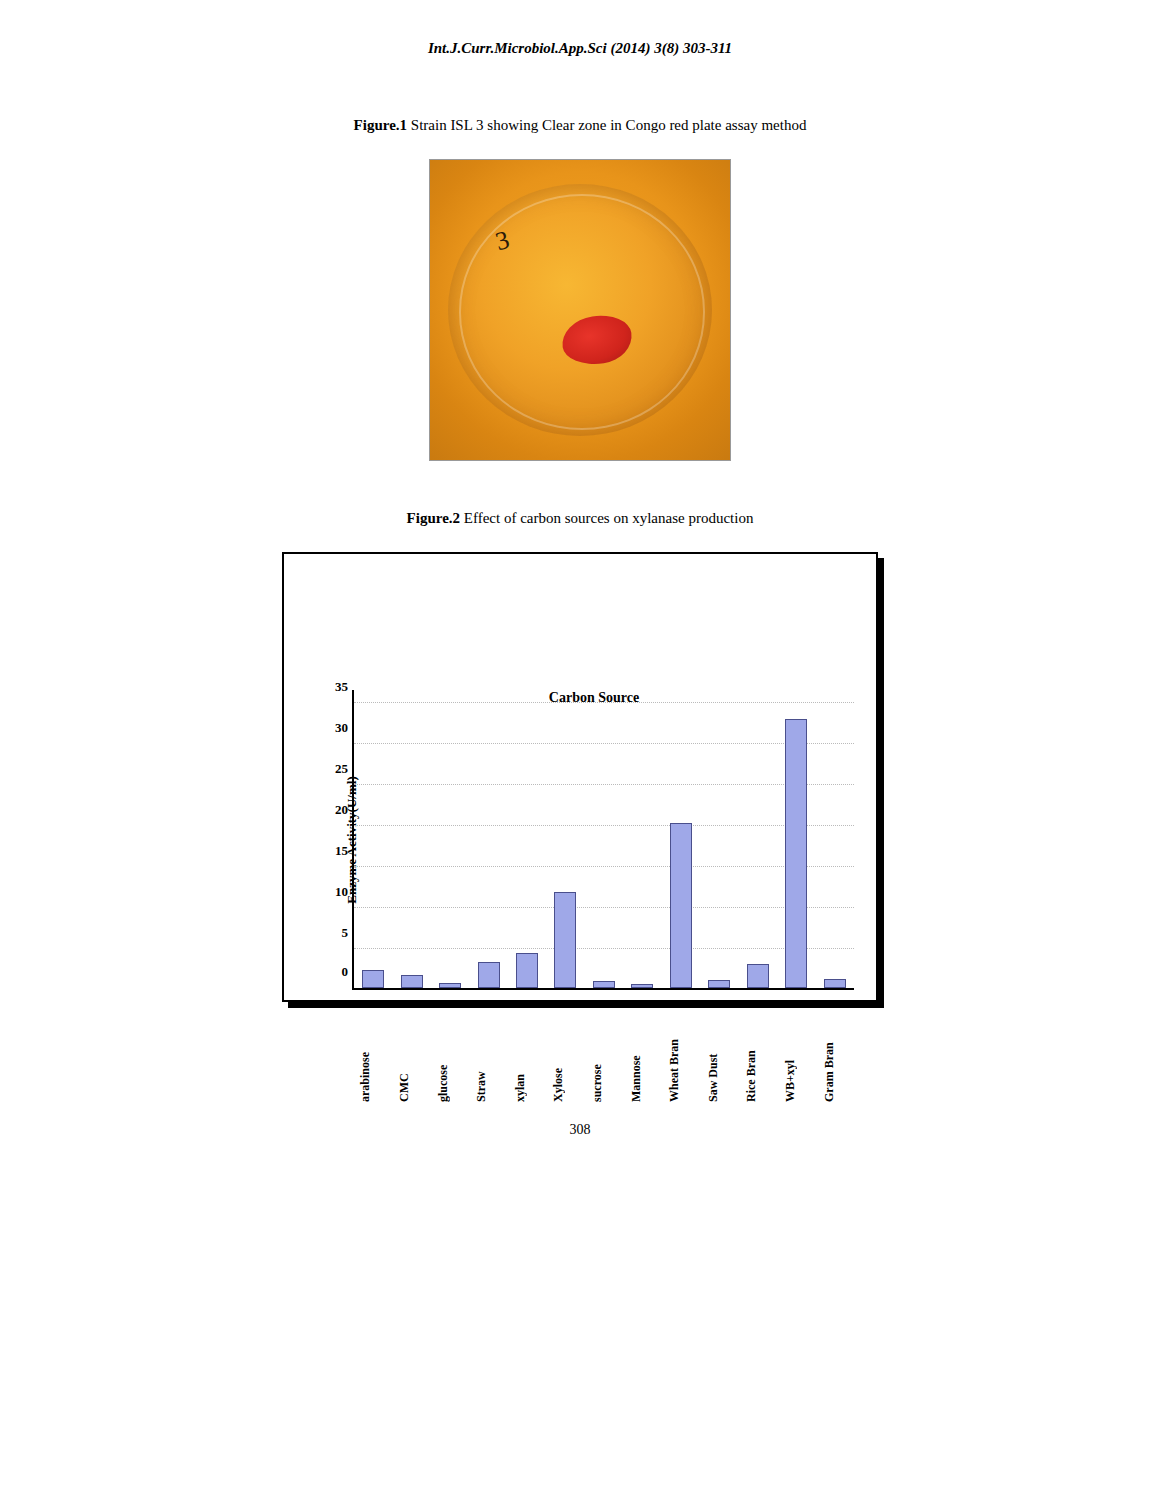Int.J.Curr.Microbiol.App.Sci (2014) 3(8) 303-311
Figure.1 Strain ISL 3 showing Clear zone in Congo red plate assay method
3
Figure.2 Effect of carbon sources on xylanase production
Enzyme Activity(U/ml)
35
30
25
20
15
10
5
0
arabinose
CMC
glucose
Straw
xylan
Xylose
sucrose
Mannose
Wheat Bran
Saw Dust
Rice Bran
WB+xyl
Gram Bran
Carbon Source
308